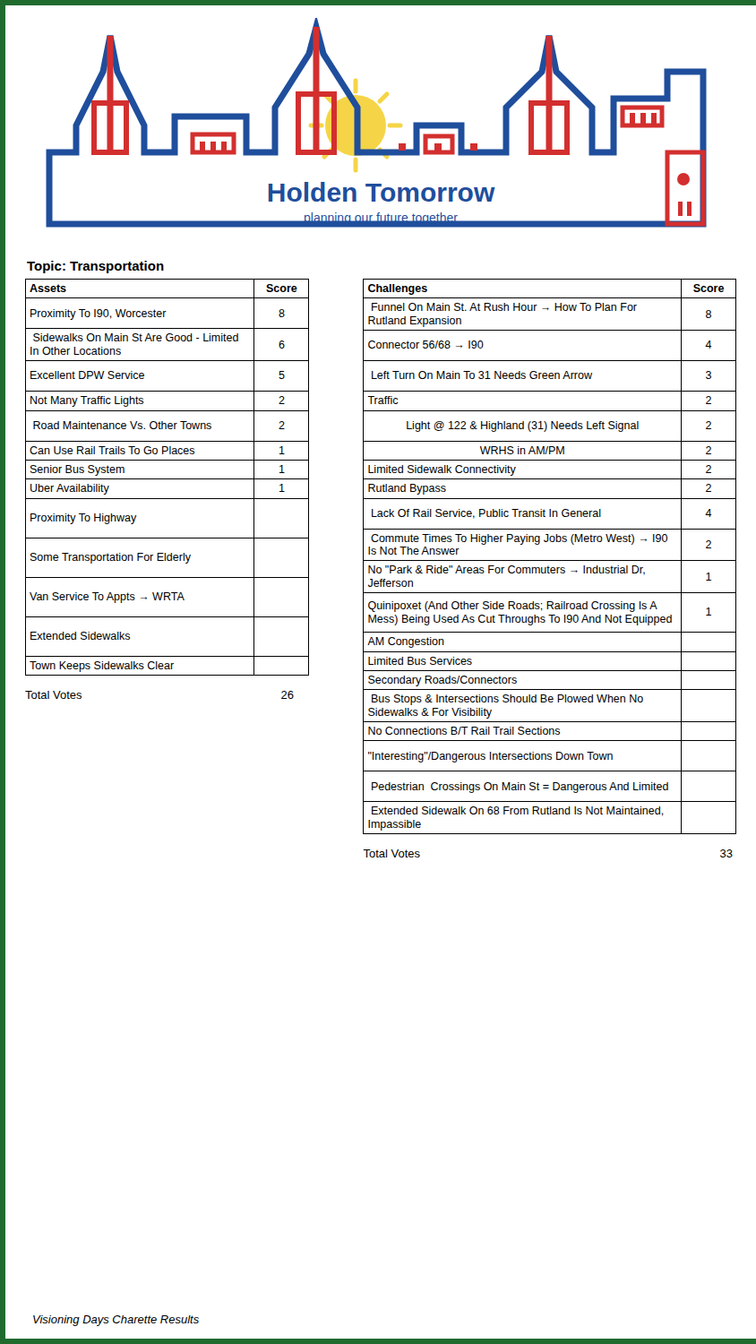Holden Tomorrow planning our future together
Topic: Transportation
| Assets | Score |
| --- | --- |
| Proximity To I90, Worcester | 8 |
| Sidewalks On Main St Are Good - Limited In Other Locations | 6 |
| Excellent DPW Service | 5 |
| Not Many Traffic Lights | 2 |
| Road Maintenance Vs. Other Towns | 2 |
| Can Use Rail Trails To Go Places | 1 |
| Senior Bus System | 1 |
| Uber Availability | 1 |
| Proximity To Highway | |
| Some Transportation For Elderly | |
| Van Service To Appts → WRTA | |
| Extended Sidewalks | |
| Town Keeps Sidewalks Clear | |
Total Votes 26
| Challenges | Score |
| --- | --- |
| Funnel On Main St. At Rush Hour → How To Plan For Rutland Expansion | 8 |
| Connector 56/68 → I90 | 4 |
| Left Turn On Main To 31 Needs Green Arrow | 3 |
| Traffic | 2 |
| Light @ 122 & Highland (31) Needs Left Signal | 2 |
| WRHS in AM/PM | 2 |
| Limited Sidewalk Connectivity | 2 |
| Rutland Bypass | 2 |
| Lack Of Rail Service, Public Transit In General | 4 |
| Commute Times To Higher Paying Jobs (Metro West) → I90 Is Not The Answer | 2 |
| No "Park & Ride" Areas For Commuters → Industrial Dr, Jefferson | 1 |
| Quinipoxet (And Other Side Roads; Railroad Crossing Is A Mess) Being Used As Cut Throughs To I90 And Not Equipped | 1 |
| AM Congestion | |
| Limited Bus Services | |
| Secondary Roads/Connectors | |
| Bus Stops & Intersections Should Be Plowed When No Sidewalks & For Visibility | |
| No Connections B/T Rail Trail Sections | |
| "Interesting"/Dangerous Intersections Down Town | |
| Pedestrian Crossings On Main St = Dangerous And Limited | |
| Extended Sidewalk On 68 From Rutland Is Not Maintained, Impassible | |
Total Votes 33
Visioning Days Charette Results